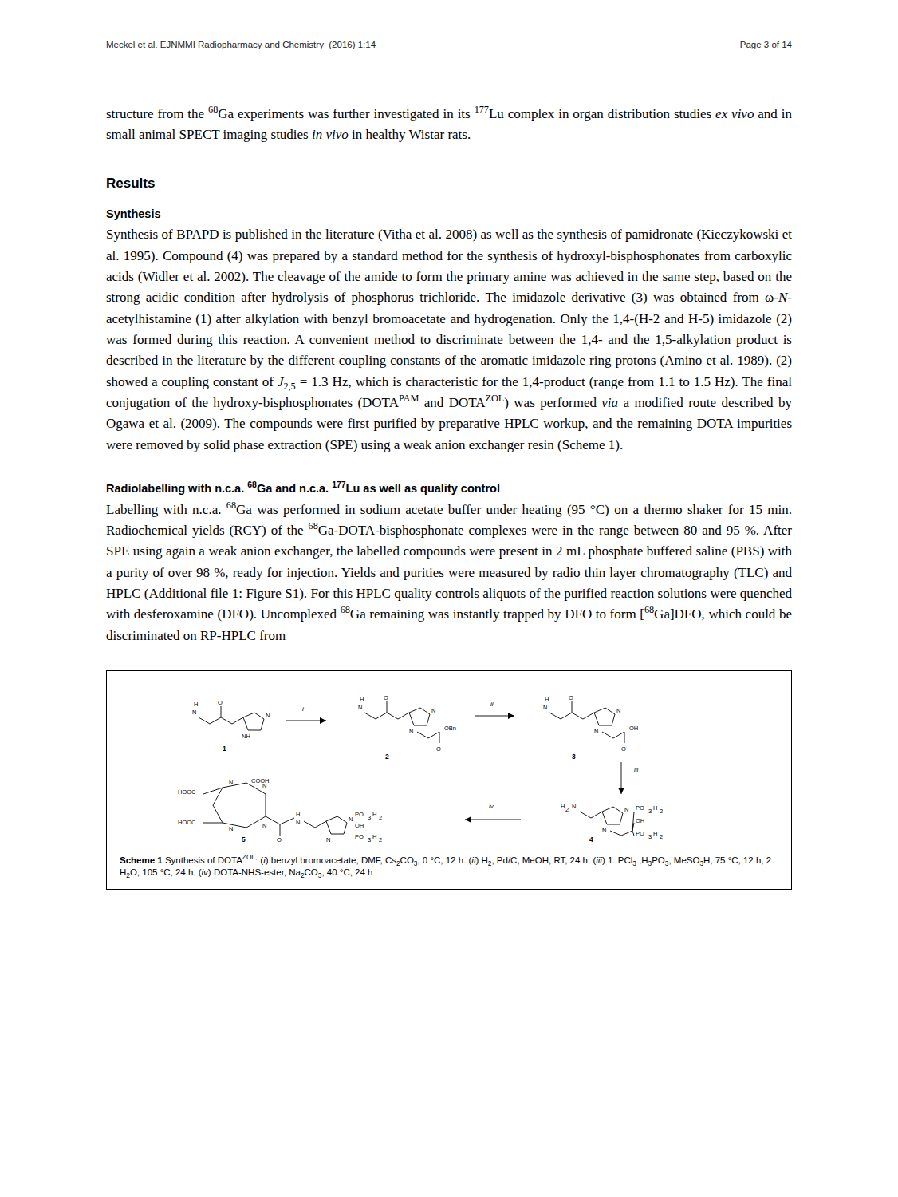Meckel et al. EJNMMI Radiopharmacy and Chemistry (2016) 1:14 Page 3 of 14
structure from the 68Ga experiments was further investigated in its 177Lu complex in organ distribution studies ex vivo and in small animal SPECT imaging studies in vivo in healthy Wistar rats.
Results
Synthesis
Synthesis of BPAPD is published in the literature (Vitha et al. 2008) as well as the synthesis of pamidronate (Kieczykowski et al. 1995). Compound (4) was prepared by a standard method for the synthesis of hydroxyl-bisphosphonates from carboxylic acids (Widler et al. 2002). The cleavage of the amide to form the primary amine was achieved in the same step, based on the strong acidic condition after hydrolysis of phosphorus trichloride. The imidazole derivative (3) was obtained from ω-N-acetylhistamine (1) after alkylation with benzyl bromoacetate and hydrogenation. Only the 1,4-(H-2 and H-5) imidazole (2) was formed during this reaction. A convenient method to discriminate between the 1,4- and the 1,5-alkylation product is described in the literature by the different coupling constants of the aromatic imidazole ring protons (Amino et al. 1989). (2) showed a coupling constant of J2,5 = 1.3 Hz, which is characteristic for the 1,4-product (range from 1.1 to 1.5 Hz). The final conjugation of the hydroxy-bisphosphonates (DOTAPAM and DOTAZOL) was performed via a modified route described by Ogawa et al. (2009). The compounds were first purified by preparative HPLC workup, and the remaining DOTA impurities were removed by solid phase extraction (SPE) using a weak anion exchanger resin (Scheme 1).
Radiolabelling with n.c.a. 68Ga and n.c.a. 177Lu as well as quality control
Labelling with n.c.a. 68Ga was performed in sodium acetate buffer under heating (95 °C) on a thermo shaker for 15 min. Radiochemical yields (RCY) of the 68Ga-DOTA-bisphosphonate complexes were in the range between 80 and 95 %. After SPE using again a weak anion exchanger, the labelled compounds were present in 2 mL phosphate buffered saline (PBS) with a purity of over 98 %, ready for injection. Yields and purities were measured by radio thin layer chromatography (TLC) and HPLC (Additional file 1: Figure S1). For this HPLC quality controls aliquots of the purified reaction solutions were quenched with desferoxamine (DFO). Uncomplexed 68Ga remaining was instantly trapped by DFO to form [68Ga]DFO, which could be discriminated on RP-HPLC from
H N O N NH 1 i H N O N N O OBn 2 ii H N O N N O OH 3 iii H 2 N N N PO 3 H 2 OH PO 3 H 2 4 iv HOOC HOOC N N N N COOH O H N N N PO 3 H 2 OH PO 3 H 2 5
Scheme 1 Synthesis of DOTAZOL: (i) benzyl bromoacetate, DMF, Cs2CO3, 0 °C, 12 h. (ii) H2, Pd/C, MeOH, RT, 24 h. (iii) 1. PCl3 ,H3PO3, MeSO3H, 75 °C, 12 h, 2. H2O, 105 °C, 24 h. (iv) DOTA-NHS-ester, Na2CO3, 40 °C, 24 h